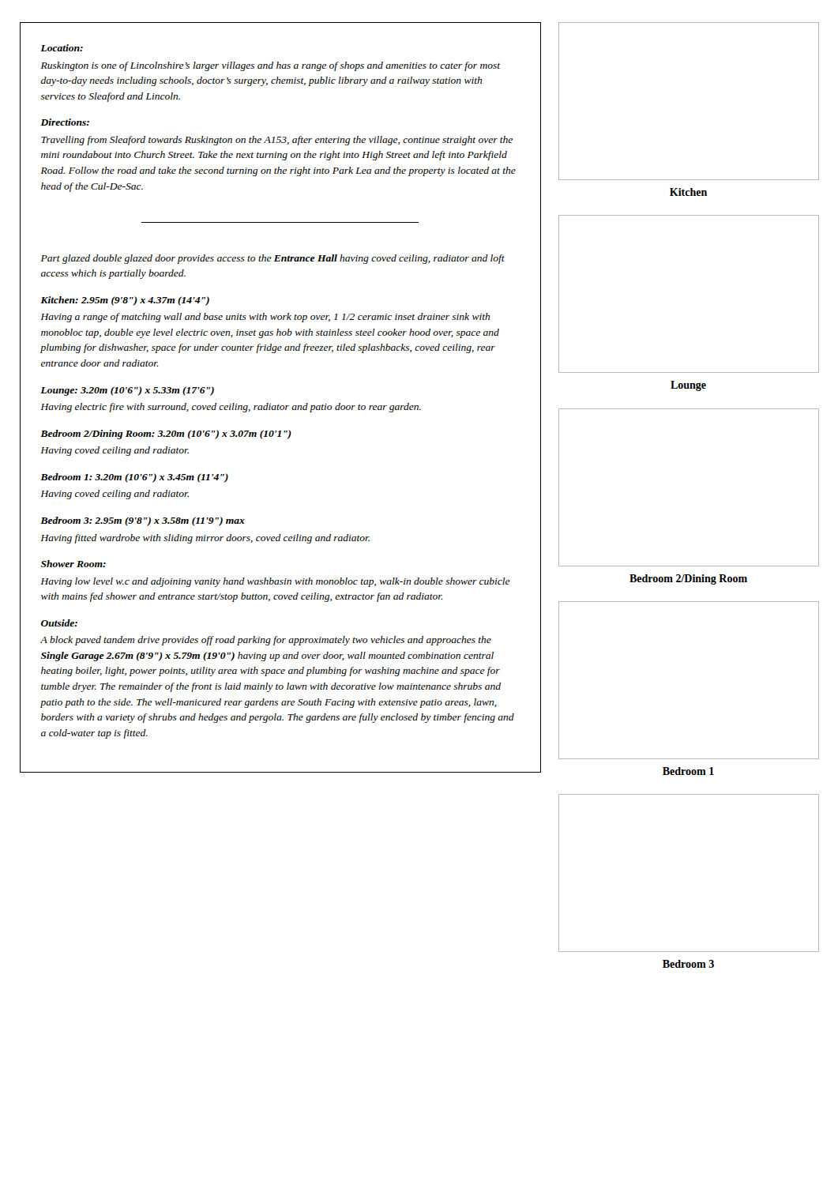Location:
Ruskington is one of Lincolnshire’s larger villages and has a range of shops and amenities to cater for most day-to-day needs including schools, doctor’s surgery, chemist, public library and a railway station with services to Sleaford and Lincoln.
Directions:
Travelling from Sleaford towards Ruskington on the A153, after entering the village, continue straight over the mini roundabout into Church Street. Take the next turning on the right into High Street and left into Parkfield Road. Follow the road and take the second turning on the right into Park Lea and the property is located at the head of the Cul-De-Sac.
Part glazed double glazed door provides access to the Entrance Hall having coved ceiling, radiator and loft access which is partially boarded.
Kitchen: 2.95m (9'8") x 4.37m (14'4")
Having a range of matching wall and base units with work top over, 1 1/2 ceramic inset drainer sink with monobloc tap, double eye level electric oven, inset gas hob with stainless steel cooker hood over, space and plumbing for dishwasher, space for under counter fridge and freezer, tiled splashbacks, coved ceiling, rear entrance door and radiator.
Lounge: 3.20m (10'6") x 5.33m (17'6")
Having electric fire with surround, coved ceiling, radiator and patio door to rear garden.
Bedroom 2/Dining Room: 3.20m (10'6") x 3.07m (10'1")
Having coved ceiling and radiator.
Bedroom 1: 3.20m (10'6") x 3.45m (11'4")
Having coved ceiling and radiator.
Bedroom 3: 2.95m (9'8") x 3.58m (11'9") max
Having fitted wardrobe with sliding mirror doors, coved ceiling and radiator.
Shower Room:
Having low level w.c and adjoining vanity hand washbasin with monobloc tap, walk-in double shower cubicle with mains fed shower and entrance start/stop button, coved ceiling, extractor fan ad radiator.
Outside:
A block paved tandem drive provides off road parking for approximately two vehicles and approaches the Single Garage 2.67m (8'9") x 5.79m (19'0") having up and over door, wall mounted combination central heating boiler, light, power points, utility area with space and plumbing for washing machine and space for tumble dryer. The remainder of the front is laid mainly to lawn with decorative low maintenance shrubs and patio path to the side. The well-manicured rear gardens are South Facing with extensive patio areas, lawn, borders with a variety of shrubs and hedges and pergola. The gardens are fully enclosed by timber fencing and a cold-water tap is fitted.
Kitchen
Lounge
Bedroom 2/Dining Room
Bedroom 1
Bedroom 3